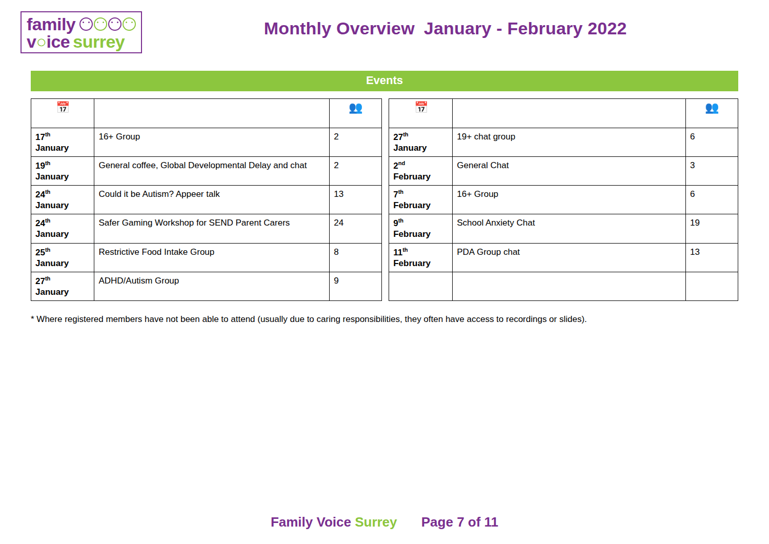family
v○ice surrey
Monthly Overview January - February 2022
Events
| 📅 | | 👥 | | 📅 | | 👥 |
| 17 th January | 16+ Group | 2 | | 27 th January | 19+ chat group | 6 |
| 19 th January | General coffee, Global Developmental Delay and chat | 2 | | 2 nd February | General Chat | 3 |
| 24 th January | Could it be Autism? Appeer talk | 13 | | 7 th February | 16+ Group | 6 |
| 24 th January | Safer Gaming Workshop for SEND Parent Carers | 24 | | 9 th February | School Anxiety Chat | 19 |
| 25 th January | Restrictive Food Intake Group | 8 | | 11 th February | PDA Group chat | 13 |
| 27 th January | ADHD/Autism Group | 9 | | | | |
* Where registered members have not been able to attend (usually due to caring responsibilities, they often have access to recordings or slides).
Family Voice Surrey Page 7 of 11